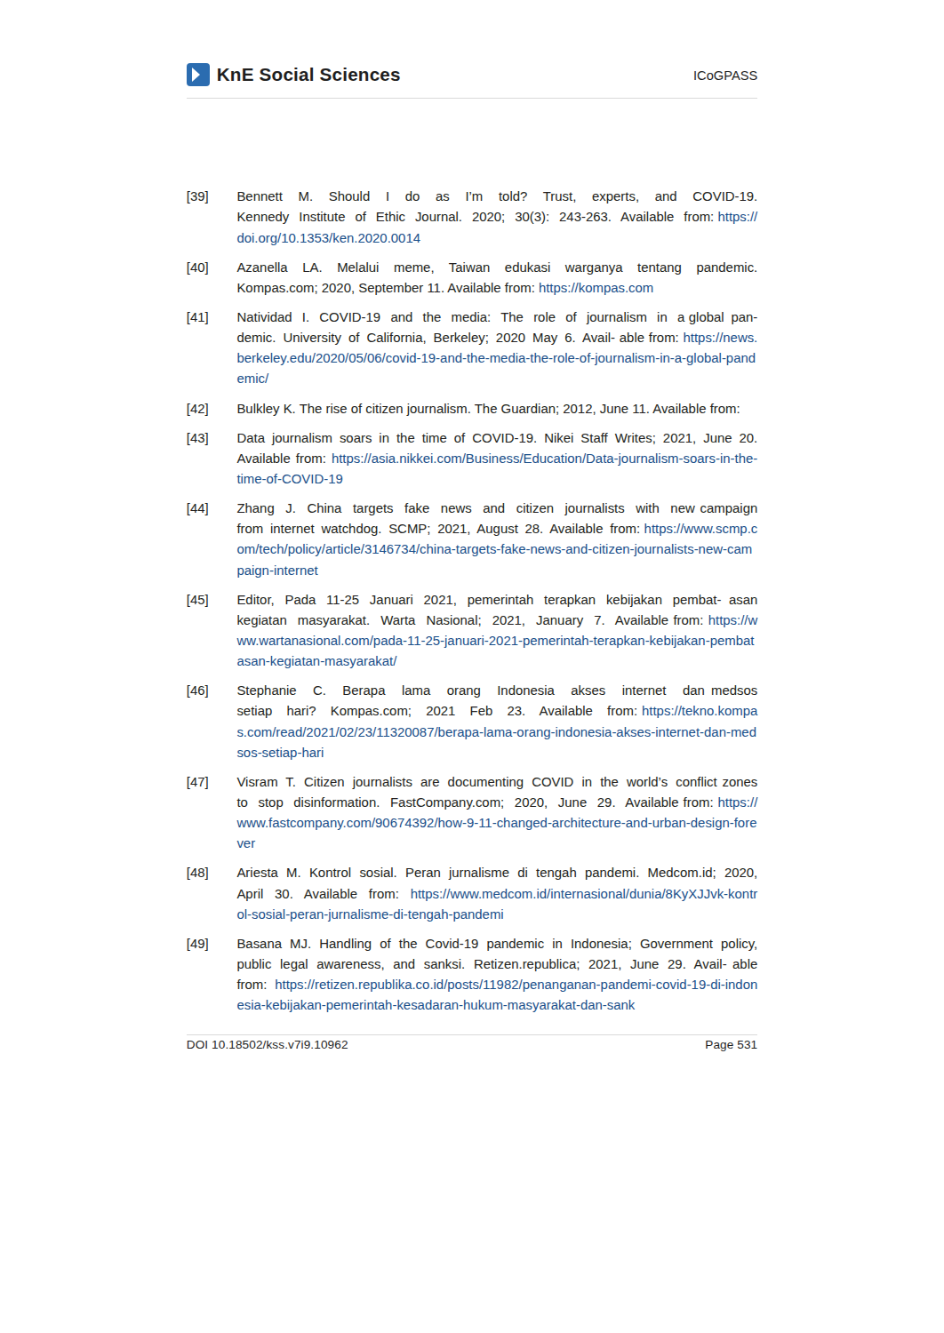KnE Social Sciences
ICoGPASS
[39] Bennett M. Should I do as I’m told? Trust, experts, and COVID-19. Kennedy Institute of Ethic Journal. 2020; 30(3): 243-263. Available from: https://doi.org/10.1353/ken.2020.0014
[40] Azanella LA. Melalui meme, Taiwan edukasi warganya tentang pandemic. Kompas.com; 2020, September 11. Available from: https://kompas.com
[41] Natividad I. COVID-19 and the media: The role of journalism in a global pandemic. University of California, Berkeley; 2020 May 6. Avail- able from: https://news.berkeley.edu/2020/05/06/covid-19-and-the-media-the-role-of-journalism-in-a-global-pandemic/
[42] Bulkley K. The rise of citizen journalism. The Guardian; 2012, June 11. Available from:
[43] Data journalism soars in the time of COVID-19. Nikei Staff Writes; 2021, June 20. Available from: https://asia.nikkei.com/Business/Education/Data-journalism-soars-in-the-time-of-COVID-19
[44] Zhang J. China targets fake news and citizen journalists with new campaign from internet watchdog. SCMP; 2021, August 28. Available from: https://www.scmp.com/tech/policy/article/3146734/china-targets-fake-news-and-citizen-journalists-new-campaign-internet
[45] Editor, Pada 11-25 Januari 2021, pemerintah terapkan kebijakan pembat- asan kegiatan masyarakat. Warta Nasional; 2021, January 7. Available from: https://www.wartanasional.com/pada-11-25-januari-2021-pemerintah-terapkan-kebijakan-pembatasan-kegiatan-masyarakat/
[46] Stephanie C. Berapa lama orang Indonesia akses internet dan medsos setiap hari? Kompas.com; 2021 Feb 23. Available from: https://tekno.kompas.com/read/2021/02/23/11320087/berapa-lama-orang-indonesia-akses-internet-dan-medsos-setiap-hari
[47] Visram T. Citizen journalists are documenting COVID in the world’s conflict zones to stop disinformation. FastCompany.com; 2020, June 29. Available from: https://www.fastcompany.com/90674392/how-9-11-changed-architecture-and-urban-design-forever
[48] Ariesta M. Kontrol sosial. Peran jurnalisme di tengah pandemi. Medcom.id; 2020, April 30. Available from: https://www.medcom.id/internasional/dunia/8KyXJJvk-kontrol-sosial-peran-jurnalisme-di-tengah-pandemi
[49] Basana MJ. Handling of the Covid-19 pandemic in Indonesia; Government policy, public legal awareness, and sanksi. Retizen.republica; 2021, June 29. Avail- able from: https://retizen.republika.co.id/posts/11982/penanganan-pandemi-covid-19-di-indonesia-kebijakan-pemerintah-kesadaran-hukum-masyarakat-dan-sank
DOI 10.18502/kss.v7i9.10962
Page 531